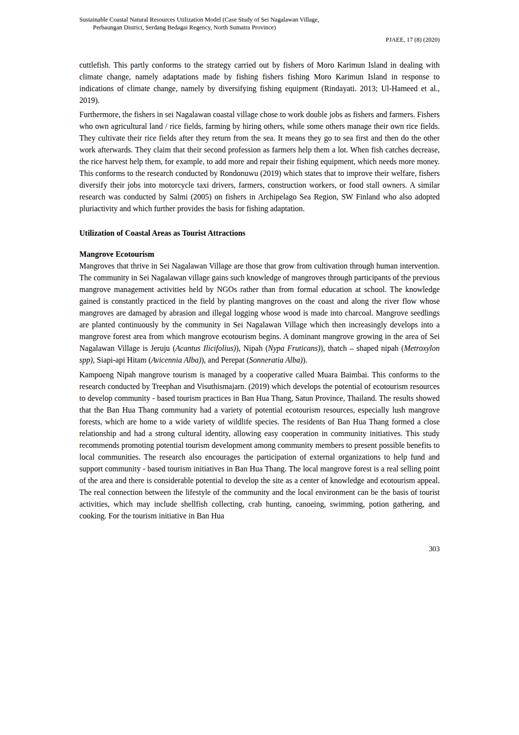Sustainable Coastal Natural Resources Utilization Model (Case Study of Sei Nagalawan Village, Perbaungan District, Serdang Bedagai Regency, North Sumatra Province) PJAEE, 17 (8) (2020)
cuttlefish. This partly conforms to the strategy carried out by fishers of Moro Karimun Island in dealing with climate change, namely adaptations made by fishing fishers fishing Moro Karimun Island in response to indications of climate change, namely by diversifying fishing equipment (Rindayati. 2013; Ul-Hameed et al., 2019).
Furthermore, the fishers in sei Nagalawan coastal village chose to work double jobs as fishers and farmers. Fishers who own agricultural land / rice fields, farming by hiring others, while some others manage their own rice fields. They cultivate their rice fields after they return from the sea. It means they go to sea first and then do the other work afterwards. They claim that their second profession as farmers help them a lot. When fish catches decrease, the rice harvest help them, for example, to add more and repair their fishing equipment, which needs more money. This conforms to the research conducted by Rondonuwu (2019) which states that to improve their welfare, fishers diversify their jobs into motorcycle taxi drivers, farmers, construction workers, or food stall owners. A similar research was conducted by Salmi (2005) on fishers in Archipelago Sea Region, SW Finland who also adopted pluriactivity and which further provides the basis for fishing adaptation.
Utilization of Coastal Areas as Tourist Attractions
Mangrove Ecotourism
Mangroves that thrive in Sei Nagalawan Village are those that grow from cultivation through human intervention. The community in Sei Nagalawan village gains such knowledge of mangroves through participants of the previous mangrove management activities held by NGOs rather than from formal education at school. The knowledge gained is constantly practiced in the field by planting mangroves on the coast and along the river flow whose mangroves are damaged by abrasion and illegal logging whose wood is made into charcoal. Mangrove seedlings are planted continuously by the community in Sei Nagalawan Village which then increasingly develops into a mangrove forest area from which mangrove ecotourism begins. A dominant mangrove growing in the area of Sei Nagalawan Village is Jeruju (Acantus Ilicifolius)), Nipah (Nypa Fruticans)), thatch – shaped nipah (Metroxylon spp), Siapi-api Hitam (Avicennia Alba)), and Perepat (Sonneratia Alba)).
Kampoeng Nipah mangrove tourism is managed by a cooperative called Muara Baimbai. This conforms to the research conducted by Treephan and Visuthismajarn. (2019) which develops the potential of ecotourism resources to develop community - based tourism practices in Ban Hua Thang, Satun Province, Thailand. The results showed that the Ban Hua Thang community had a variety of potential ecotourism resources, especially lush mangrove forests, which are home to a wide variety of wildlife species. The residents of Ban Hua Thang formed a close relationship and had a strong cultural identity, allowing easy cooperation in community initiatives. This study recommends promoting potential tourism development among community members to present possible benefits to local communities. The research also encourages the participation of external organizations to help fund and support community - based tourism initiatives in Ban Hua Thang. The local mangrove forest is a real selling point of the area and there is considerable potential to develop the site as a center of knowledge and ecotourism appeal. The real connection between the lifestyle of the community and the local environment can be the basis of tourist activities, which may include shellfish collecting, crab hunting, canoeing, swimming, potion gathering, and cooking. For the tourism initiative in Ban Hua
303